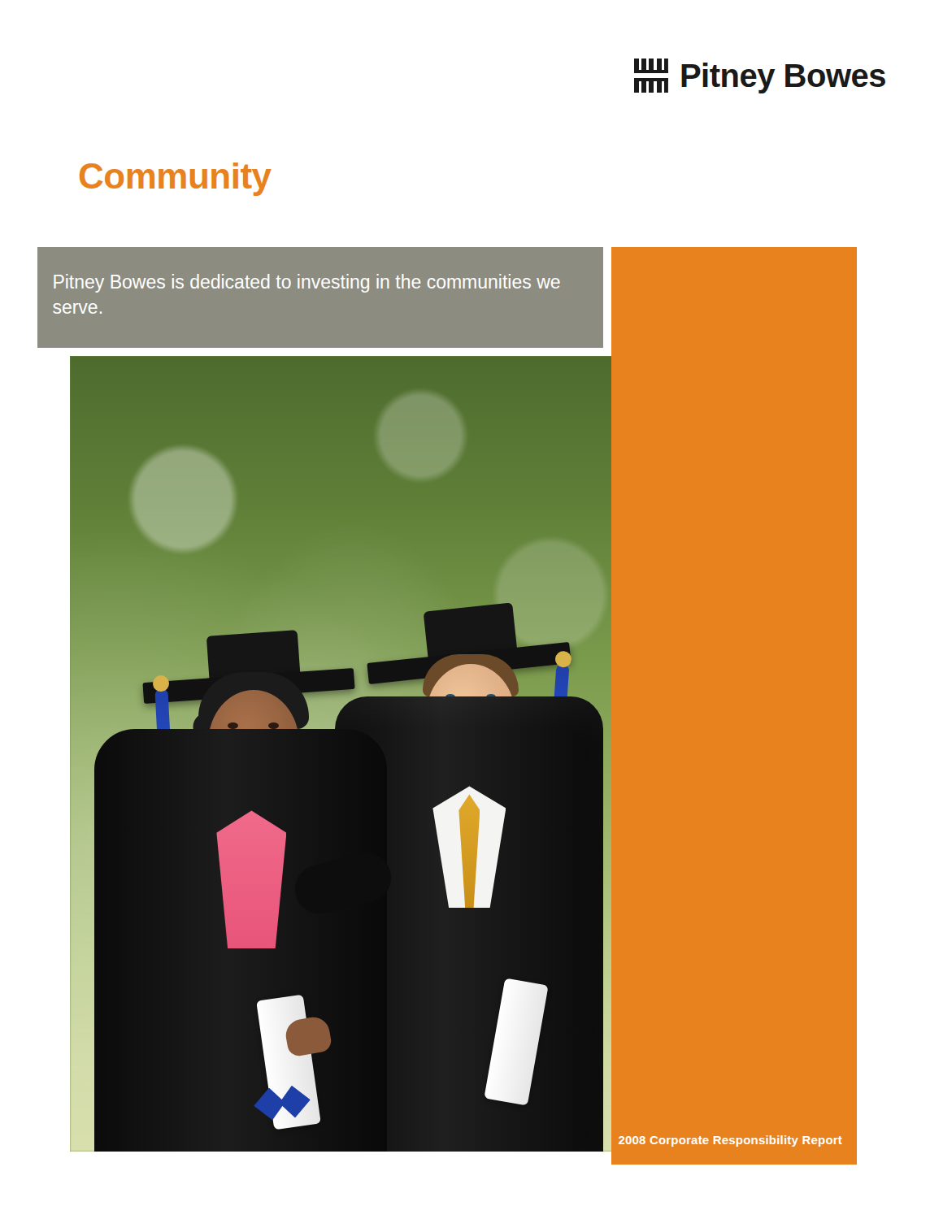Pitney Bowes
Community
Pitney Bowes is dedicated to investing in the communities we serve.
2008 Corporate Responsibility Report